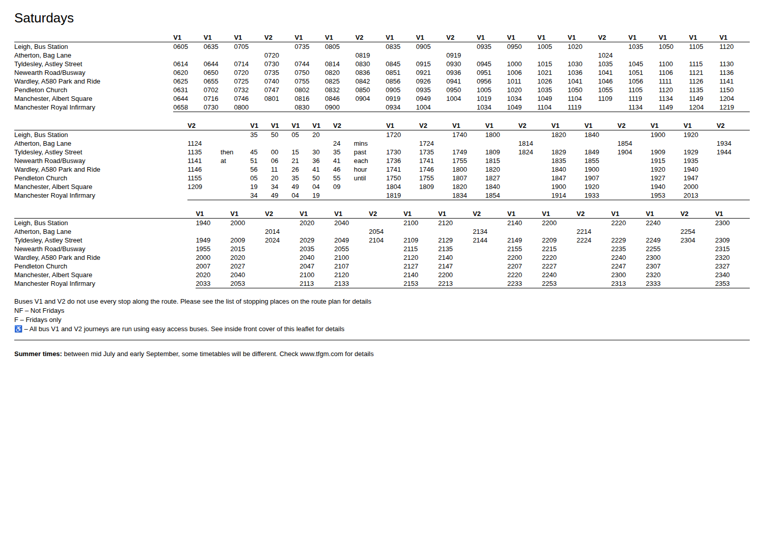Saturdays
Saturday timetable, early morning to early afternoon
| Stop | V1 | V1 | V1 | V2 | V1 | V1 | V2 | V1 | V1 | V2 | V1 | V1 | V1 | V1 | V2 | V1 | V1 | V1 | V1 |
| --- | --- | --- | --- | --- | --- | --- | --- | --- | --- | --- | --- | --- | --- | --- | --- | --- | --- | --- | --- |
| Leigh, Bus Station | 0605 | 0635 | 0705 | | 0735 | 0805 | | 0835 | 0905 | | 0935 | 0950 | 1005 | 1020 | | 1035 | 1050 | 1105 | 1120 |
| Atherton, Bag Lane | | | | 0720 | | | 0819 | | | 0919 | | | | | 1024 | | | | |
| Tyldesley, Astley Street | 0614 | 0644 | 0714 | 0730 | 0744 | 0814 | 0830 | 0845 | 0915 | 0930 | 0945 | 1000 | 1015 | 1030 | 1035 | 1045 | 1100 | 1115 | 1130 |
| Newearth Road/Busway | 0620 | 0650 | 0720 | 0735 | 0750 | 0820 | 0836 | 0851 | 0921 | 0936 | 0951 | 1006 | 1021 | 1036 | 1041 | 1051 | 1106 | 1121 | 1136 |
| Wardley, A580 Park and Ride | 0625 | 0655 | 0725 | 0740 | 0755 | 0825 | 0842 | 0856 | 0926 | 0941 | 0956 | 1011 | 1026 | 1041 | 1046 | 1056 | 1111 | 1126 | 1141 |
| Pendleton Church | 0631 | 0702 | 0732 | 0747 | 0802 | 0832 | 0850 | 0905 | 0935 | 0950 | 1005 | 1020 | 1035 | 1050 | 1055 | 1105 | 1120 | 1135 | 1150 |
| Manchester, Albert Square | 0644 | 0716 | 0746 | 0801 | 0816 | 0846 | 0904 | 0919 | 0949 | 1004 | 1019 | 1034 | 1049 | 1104 | 1109 | 1119 | 1134 | 1149 | 1204 |
| Manchester Royal Infirmary | 0658 | 0730 | 0800 | | 0830 | 0900 | | 0934 | 1004 | | 1034 | 1049 | 1104 | 1119 | | 1134 | 1149 | 1204 | 1219 |
Saturday timetable, midday to evening
| Stop | V2 | | V1 | V1 | V1 | V1 | V2 | | V1 | V2 | V1 | V1 | V2 | V1 | V1 | V2 | V1 | V1 | V2 |
| --- | --- | --- | --- | --- | --- | --- | --- | --- | --- | --- | --- | --- | --- | --- | --- | --- | --- | --- | --- |
| Leigh, Bus Station | | | 35 | 50 | 05 | 20 | | | 1720 | | 1740 | 1800 | | 1820 | 1840 | | 1900 | 1920 | |
| Atherton, Bag Lane | 1124 | | | | | | 24 | mins | | 1724 | | | 1814 | | | 1854 | | | 1934 |
| Tyldesley, Astley Street | 1135 | then | 45 | 00 | 15 | 30 | 35 | past | 1730 | 1735 | 1749 | 1809 | 1824 | 1829 | 1849 | 1904 | 1909 | 1929 | 1944 |
| Newearth Road/Busway | 1141 | at | 51 | 06 | 21 | 36 | 41 | each | 1736 | 1741 | 1755 | 1815 | | 1835 | 1855 | | 1915 | 1935 | |
| Wardley, A580 Park and Ride | 1146 | | 56 | 11 | 26 | 41 | 46 | hour | 1741 | 1746 | 1800 | 1820 | | 1840 | 1900 | | 1920 | 1940 | |
| Pendleton Church | 1155 | | 05 | 20 | 35 | 50 | 55 | until | 1750 | 1755 | 1807 | 1827 | | 1847 | 1907 | | 1927 | 1947 | |
| Manchester, Albert Square | 1209 | | 19 | 34 | 49 | 04 | 09 | | 1804 | 1809 | 1820 | 1840 | | 1900 | 1920 | | 1940 | 2000 | |
| Manchester Royal Infirmary | | | 34 | 49 | 04 | 19 | | | 1819 | | 1834 | 1854 | | 1914 | 1933 | | 1953 | 2013 | |
Saturday timetable, evening to late night
| Stop | V1 | V1 | V2 | V1 | V1 | V2 | V1 | V1 | V2 | V1 | V1 | V2 | V1 | V1 | V2 | V1 |
| --- | --- | --- | --- | --- | --- | --- | --- | --- | --- | --- | --- | --- | --- | --- | --- | --- |
| Leigh, Bus Station | 1940 | 2000 | | 2020 | 2040 | | 2100 | 2120 | | 2140 | 2200 | | 2220 | 2240 | | 2300 |
| Atherton, Bag Lane | | | 2014 | | | 2054 | | | 2134 | | | 2214 | | | 2254 | |
| Tyldesley, Astley Street | 1949 | 2009 | 2024 | 2029 | 2049 | 2104 | 2109 | 2129 | 2144 | 2149 | 2209 | 2224 | 2229 | 2249 | 2304 | 2309 |
| Newearth Road/Busway | 1955 | 2015 | | 2035 | 2055 | | 2115 | 2135 | | 2155 | 2215 | | 2235 | 2255 | | 2315 |
| Wardley, A580 Park and Ride | 2000 | 2020 | | 2040 | 2100 | | 2120 | 2140 | | 2200 | 2220 | | 2240 | 2300 | | 2320 |
| Pendleton Church | 2007 | 2027 | | 2047 | 2107 | | 2127 | 2147 | | 2207 | 2227 | | 2247 | 2307 | | 2327 |
| Manchester, Albert Square | 2020 | 2040 | | 2100 | 2120 | | 2140 | 2200 | | 2220 | 2240 | | 2300 | 2320 | | 2340 |
| Manchester Royal Infirmary | 2033 | 2053 | | 2113 | 2133 | | 2153 | 2213 | | 2233 | 2253 | | 2313 | 2333 | | 2353 |
Buses V1 and V2 do not use every stop along the route. Please see the list of stopping places on the route plan for details
NF – Not Fridays
F – Fridays only
♿ – All bus V1 and V2 journeys are run using easy access buses. See inside front cover of this leaflet for details
Summer times: between mid July and early September, some timetables will be different. Check www.tfgm.com for details